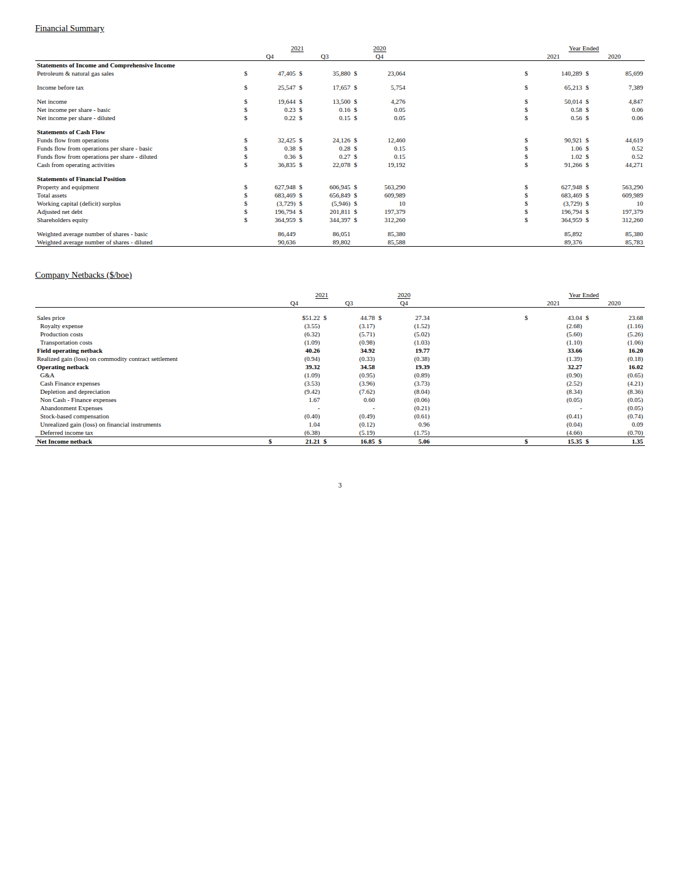Financial Summary
| | 2021 | 2020 | | Year Ended |
| | Q4 | Q3 | Q4 | | 2021 | 2020 |
| Statements of Income and Comprehensive Income | |
| Petroleum & natural gas sales | $ | 47,405 | $ | 35,880 | $ | 23,064 | | $ | 140,289 | $ | 85,699 |
| Income before tax | $ | 25,547 | $ | 17,657 | $ | 5,754 | | $ | 65,213 | $ | 7,389 |
| Net income | $ | 19,644 | $ | 13,500 | $ | 4,276 | | $ | 50,014 | $ | 4,847 |
| Net income per share - basic | $ | 0.23 | $ | 0.16 | $ | 0.05 | | $ | 0.58 | $ | 0.06 |
| Net income per share - diluted | $ | 0.22 | $ | 0.15 | $ | 0.05 | | $ | 0.56 | $ | 0.06 |
| Statements of Cash Flow | |
| Funds flow from operations | $ | 32,425 | $ | 24,126 | $ | 12,460 | | $ | 90,921 | $ | 44,619 |
| Funds flow from operations per share - basic | $ | 0.38 | $ | 0.28 | $ | 0.15 | | $ | 1.06 | $ | 0.52 |
| Funds flow from operations per share - diluted | $ | 0.36 | $ | 0.27 | $ | 0.15 | | $ | 1.02 | $ | 0.52 |
| Cash from operating activities | $ | 36,835 | $ | 22,078 | $ | 19,192 | | $ | 91,266 | $ | 44,271 |
| Statements of Financial Position | |
| Property and equipment | $ | 627,948 | $ | 606,945 | $ | 563,290 | | $ | 627,948 | $ | 563,290 |
| Total assets | $ | 683,469 | $ | 656,849 | $ | 609,989 | | $ | 683,469 | $ | 609,989 |
| Working capital (deficit) surplus | $ | (3,729) | $ | (5,946) | $ | 10 | | $ | (3,729) | $ | 10 |
| Adjusted net debt | $ | 196,794 | $ | 201,811 | $ | 197,379 | | $ | 196,794 | $ | 197,379 |
| Shareholders equity | $ | 364,959 | $ | 344,397 | $ | 312,260 | | $ | 364,959 | $ | 312,260 |
| Weighted average number of shares - basic | | 86,449 | | 86,051 | | 85,380 | | | 85,892 | | 85,380 |
| Weighted average number of shares - diluted | | 90,636 | | 89,802 | | 85,588 | | | 89,376 | | 85,783 |
Company Netbacks ($/boe)
| | 2021 | 2020 | | Year Ended |
| | Q4 | Q3 | Q4 | | 2021 | 2020 |
| Sales price | | $51.22 | $ | 44.78 | $ | 27.34 | | $ | 43.04 | $ | 23.68 |
| Royalty expense | | (3.55) | | (3.17) | | (1.52) | | | (2.68) | | (1.16) |
| Production costs | | (6.32) | | (5.71) | | (5.02) | | | (5.60) | | (5.26) |
| Transportation costs | | (1.09) | | (0.98) | | (1.03) | | | (1.10) | | (1.06) |
| Field operating netback | | 40.26 | | 34.92 | | 19.77 | | | 33.66 | | 16.20 |
| Realized gain (loss) on commodity contract settlement | | (0.94) | | (0.33) | | (0.38) | | | (1.39) | | (0.18) |
| Operating netback | | 39.32 | | 34.58 | | 19.39 | | | 32.27 | | 16.02 |
| G&A | | (1.09) | | (0.95) | | (0.89) | | | (0.90) | | (0.65) |
| Cash Finance expenses | | (3.53) | | (3.96) | | (3.73) | | | (2.52) | | (4.21) |
| Depletion and depreciation | | (9.42) | | (7.62) | | (8.04) | | | (8.34) | | (8.36) |
| Non Cash - Finance expenses | | 1.67 | | 0.60 | | (0.06) | | | (0.05) | | (0.05) |
| Abandonment Expenses | | - | | - | | (0.21) | | | - | | (0.05) |
| Stock-based compensation | | (0.40) | | (0.49) | | (0.61) | | | (0.41) | | (0.74) |
| Unrealized gain (loss) on financial instruments | | 1.04 | | (0.12) | | 0.96 | | | (0.04) | | 0.09 |
| Deferred income tax | | (6.38) | | (5.19) | | (1.75) | | | (4.66) | | (0.70) |
| Net Income netback | $ | 21.21 | $ | 16.85 | $ | 5.06 | | $ | 15.35 | $ | 1.35 |
3